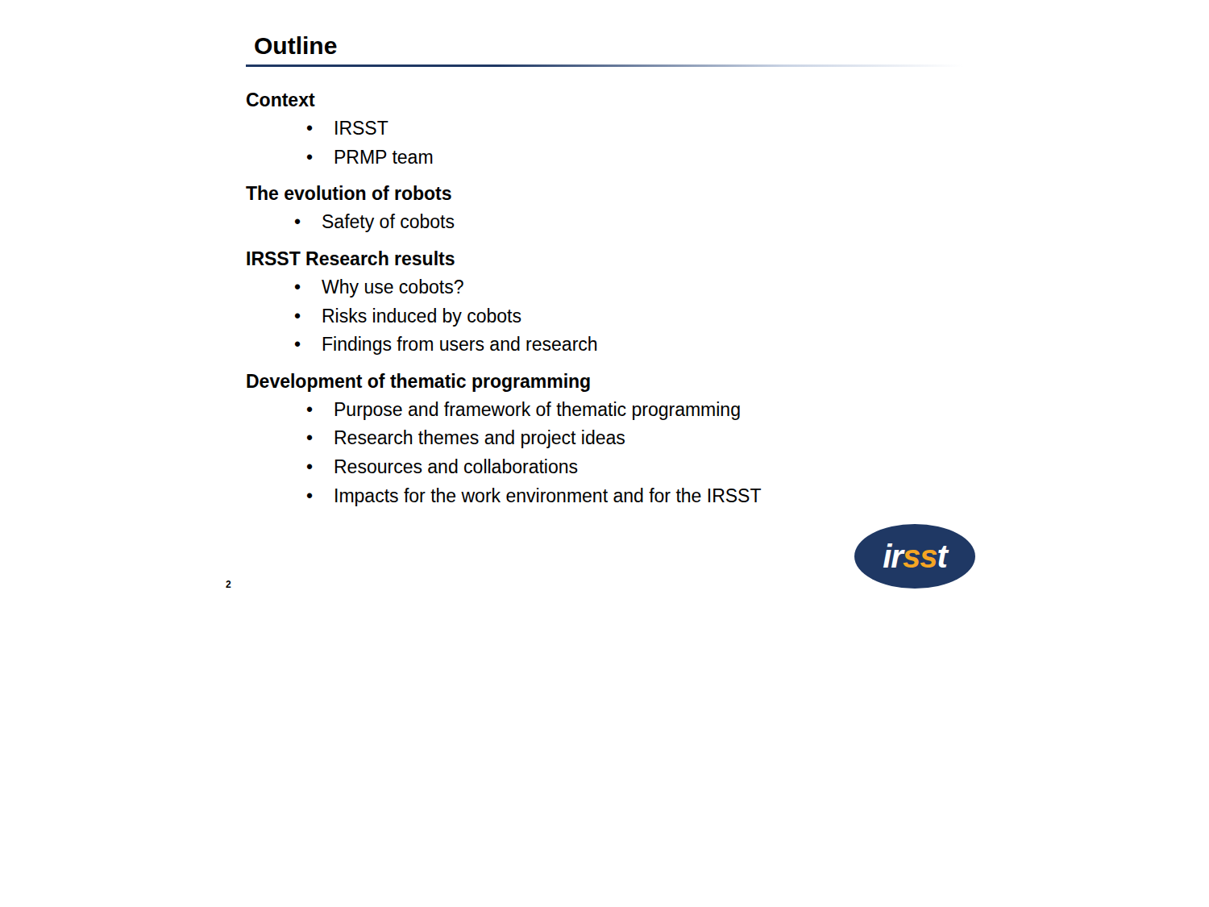Outline
Context
IRSST
PRMP team
The evolution of robots
Safety of cobots
IRSST Research results
Why use cobots?
Risks induced by cobots
Findings from users and research
Development of thematic programming
Purpose and framework of thematic programming
Research themes and project ideas
Resources and collaborations
Impacts for the work environment and for the IRSST
2
irsst